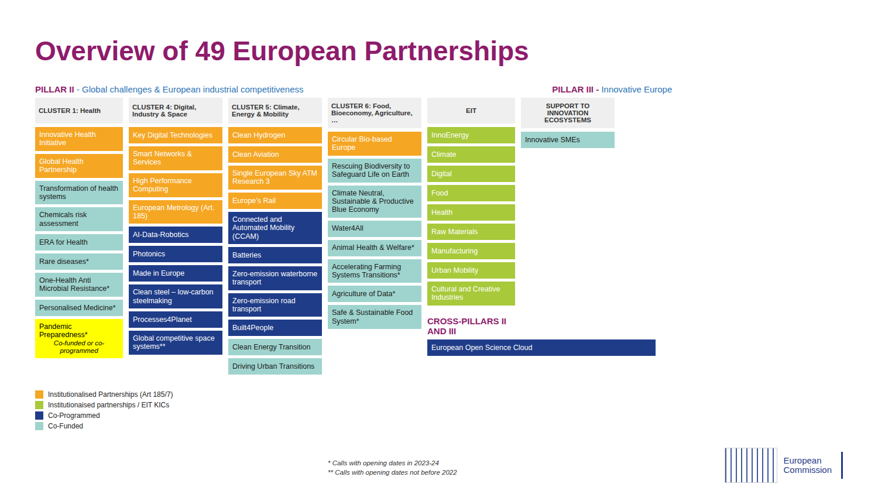Overview of 49 European Partnerships
PILLAR II - Global challenges & European industrial competitiveness
PILLAR III - Innovative Europe
CLUSTER 1: Health
Innovative Health Initiative
Global Health Partnership
Transformation of health systems
Chemicals risk assessment
ERA for Health
Rare diseases*
One-Health Anti Microbial Resistance*
Personalised Medicine*
Pandemic Preparedness*Co-funded or co-programmed
CLUSTER 4: Digital, Industry & Space
Key Digital Technologies
Smart Networks & Services
High Performance Computing
European Metrology (Art. 185)
AI-Data-Robotics
Photonics
Made in Europe
Clean steel – low-carbon steelmaking
Processes4Planet
Global competitive space systems**
CLUSTER 5: Climate, Energy & Mobility
Clean Hydrogen
Clean Aviation
Single European Sky ATM Research 3
Europe’s Rail
Connected and Automated Mobility (CCAM)
Batteries
Zero-emission waterborne transport
Zero-emission road transport
Built4People
Clean Energy Transition
Driving Urban Transitions
CLUSTER 6: Food, Bioeconomy, Agriculture, …
Circular Bio-based Europe
Rescuing Biodiversity to Safeguard Life on Earth
Climate Neutral, Sustainable & Productive Blue Economy
Water4All
Animal Health & Welfare*
Accelerating Farming Systems Transitions*
Agriculture of Data*
Safe & Sustainable Food System*
EIT
InnoEnergy
Climate
Digital
Food
Health
Raw Materials
Manufacturing
Urban Mobility
Cultural and Creative Industries
CROSS-PILLARS II AND III
European Open Science Cloud
SUPPORT TO INNOVATION ECOSYSTEMS
Innovative SMEs
Institutionalised Partnerships (Art 185/7)
Institutionaised partnerships / EIT KICs
Co-Programmed
Co-Funded
* Calls with opening dates in 2023-24
** Calls with opening dates not before 2022
European Commission